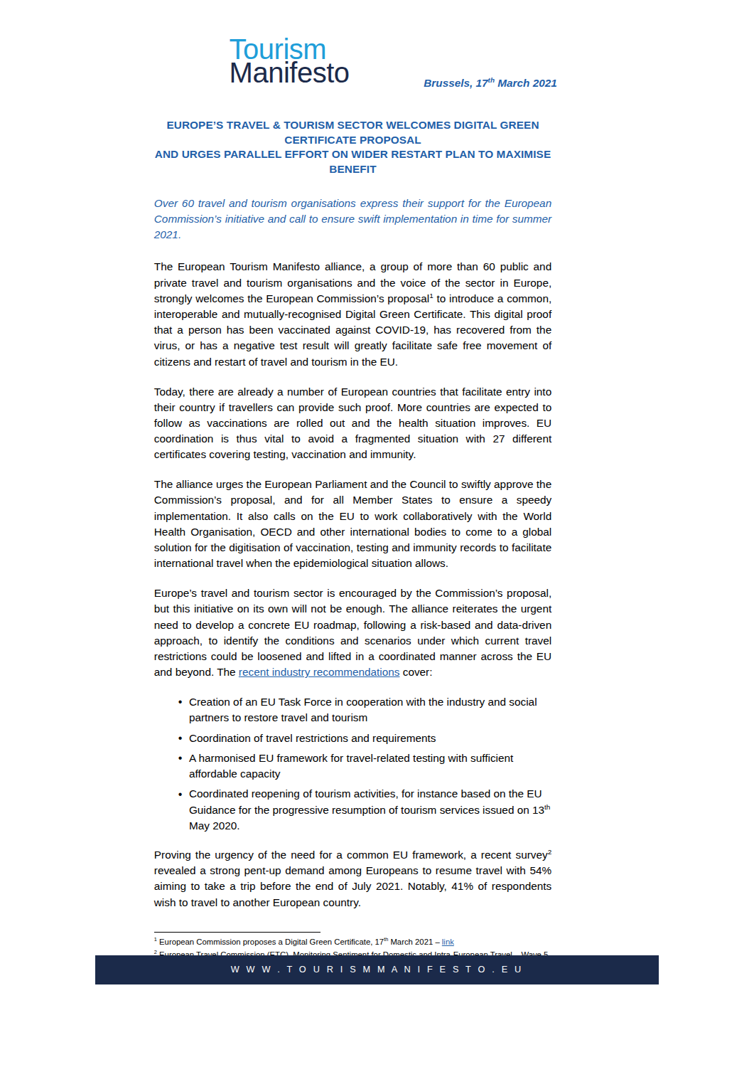Tourism Manifesto
Brussels, 17th March 2021
Europe’s travel & tourism sector welcomes digital green certificate proposal
and urges parallel effort on wider restart plan to maximise benefit
Over 60 travel and tourism organisations express their support for the European Commission’s initiative and call to ensure swift implementation in time for summer 2021.
The European Tourism Manifesto alliance, a group of more than 60 public and private travel and tourism organisations and the voice of the sector in Europe, strongly welcomes the European Commission’s proposal1 to introduce a common, interoperable and mutually-recognised Digital Green Certificate. This digital proof that a person has been vaccinated against COVID-19, has recovered from the virus, or has a negative test result will greatly facilitate safe free movement of citizens and restart of travel and tourism in the EU.
Today, there are already a number of European countries that facilitate entry into their country if travellers can provide such proof. More countries are expected to follow as vaccinations are rolled out and the health situation improves. EU coordination is thus vital to avoid a fragmented situation with 27 different certificates covering testing, vaccination and immunity.
The alliance urges the European Parliament and the Council to swiftly approve the Commission’s proposal, and for all Member States to ensure a speedy implementation. It also calls on the EU to work collaboratively with the World Health Organisation, OECD and other international bodies to come to a global solution for the digitisation of vaccination, testing and immunity records to facilitate international travel when the epidemiological situation allows.
Europe’s travel and tourism sector is encouraged by the Commission’s proposal, but this initiative on its own will not be enough. The alliance reiterates the urgent need to develop a concrete EU roadmap, following a risk-based and data-driven approach, to identify the conditions and scenarios under which current travel restrictions could be loosened and lifted in a coordinated manner across the EU and beyond. The recent industry recommendations cover:
Creation of an EU Task Force in cooperation with the industry and social partners to restore travel and tourism
Coordination of travel restrictions and requirements
A harmonised EU framework for travel-related testing with sufficient affordable capacity
Coordinated reopening of tourism activities, for instance based on the EU Guidance for the progressive resumption of tourism services issued on 13th May 2020.
Proving the urgency of the need for a common EU framework, a recent survey2 revealed a strong pent-up demand among Europeans to resume travel with 54% aiming to take a trip before the end of July 2021. Notably, 41% of respondents wish to travel to another European country.
1 European Commission proposes a Digital Green Certificate, 17th March 2021 – link
2 European Travel Commission (ETC), Monitoring Sentiment for Domestic and Intra-European Travel – Wave 5, February 2021 in Germany, UK, France, Spain, Italy, Switzerland, Belgium, Netherlands, Poland and Austria - link
W W W . T O U R I S M M A N I F E S T O . E U